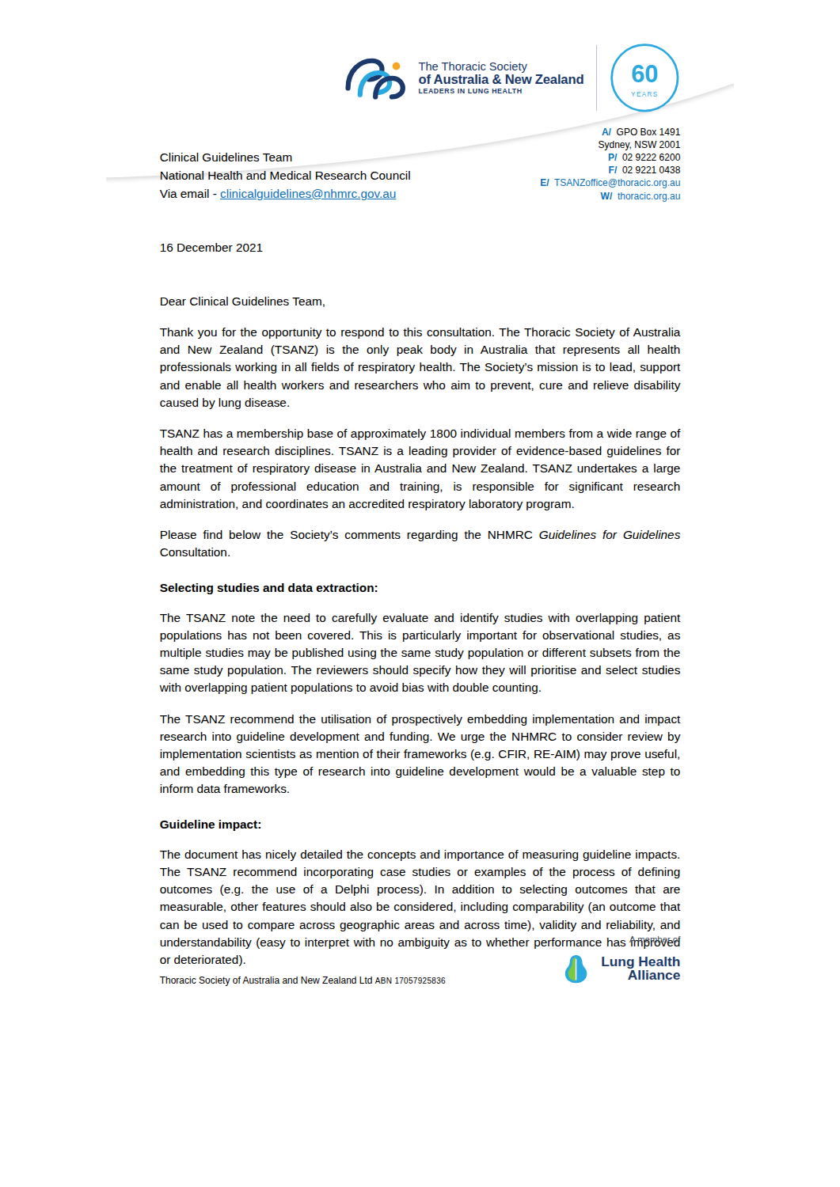The Thoracic Society
of Australia & New Zealand
LEADERS IN LUNG HEALTH
60 YEARS
A/ GPO Box 1491
Sydney, NSW 2001
P/ 02 9222 6200
F/ 02 9221 0438
E/ TSANZoffice@thoracic.org.au
W/ thoracic.org.au
Clinical Guidelines Team
National Health and Medical Research Council
Via email - clinicalguidelines@nhmrc.gov.au
16 December 2021
Dear Clinical Guidelines Team,
Thank you for the opportunity to respond to this consultation. The Thoracic Society of Australia and New Zealand (TSANZ) is the only peak body in Australia that represents all health professionals working in all fields of respiratory health. The Society’s mission is to lead, support and enable all health workers and researchers who aim to prevent, cure and relieve disability caused by lung disease.
TSANZ has a membership base of approximately 1800 individual members from a wide range of health and research disciplines. TSANZ is a leading provider of evidence-based guidelines for the treatment of respiratory disease in Australia and New Zealand. TSANZ undertakes a large amount of professional education and training, is responsible for significant research administration, and coordinates an accredited respiratory laboratory program.
Please find below the Society’s comments regarding the NHMRC Guidelines for Guidelines Consultation.
Selecting studies and data extraction:
The TSANZ note the need to carefully evaluate and identify studies with overlapping patient populations has not been covered. This is particularly important for observational studies, as multiple studies may be published using the same study population or different subsets from the same study population. The reviewers should specify how they will prioritise and select studies with overlapping patient populations to avoid bias with double counting.
The TSANZ recommend the utilisation of prospectively embedding implementation and impact research into guideline development and funding. We urge the NHMRC to consider review by implementation scientists as mention of their frameworks (e.g. CFIR, RE-AIM) may prove useful, and embedding this type of research into guideline development would be a valuable step to inform data frameworks.
Guideline impact:
The document has nicely detailed the concepts and importance of measuring guideline impacts. The TSANZ recommend incorporating case studies or examples of the process of defining outcomes (e.g. the use of a Delphi process). In addition to selecting outcomes that are measurable, other features should also be considered, including comparability (an outcome that can be used to compare across geographic areas and across time), validity and reliability, and understandability (easy to interpret with no ambiguity as to whether performance has improved or deteriorated).
Thoracic Society of Australia and New Zealand Ltd ABN 17057925836
A member of
Lung Health
Alliance